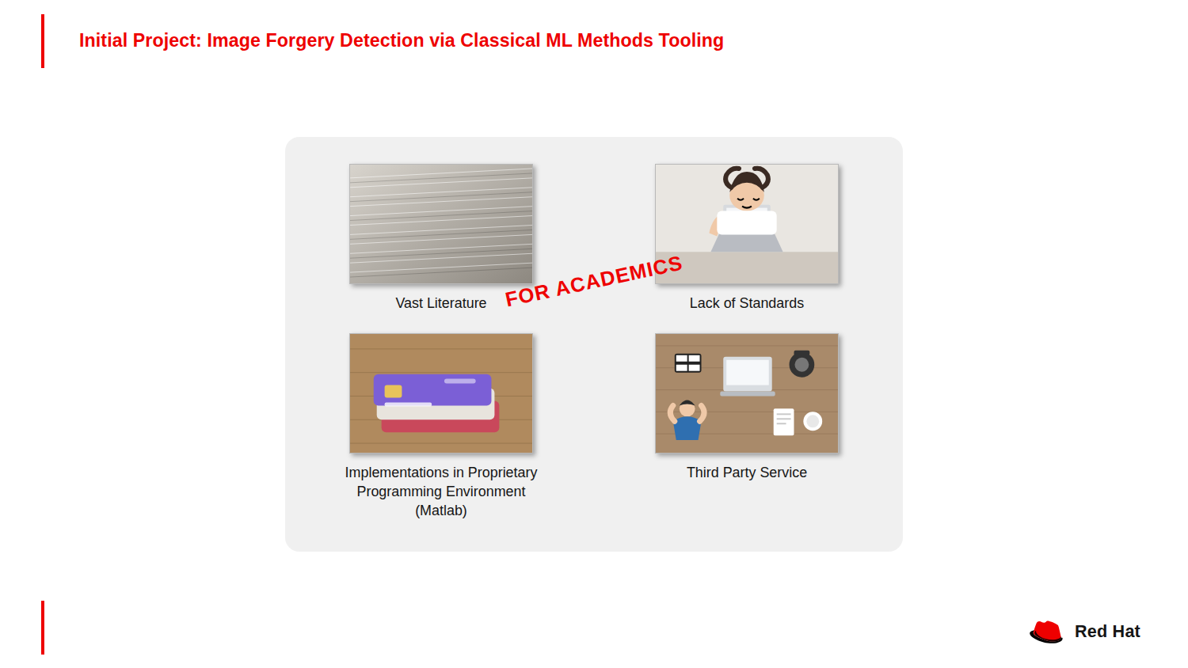Initial Project: Image Forgery Detection via Classical ML Methods Tooling
Vast Literature
Lack of Standards
Implementations in Proprietary Programming Environment (Matlab)
Third Party Service
FOR ACADEMICS
Red Hat